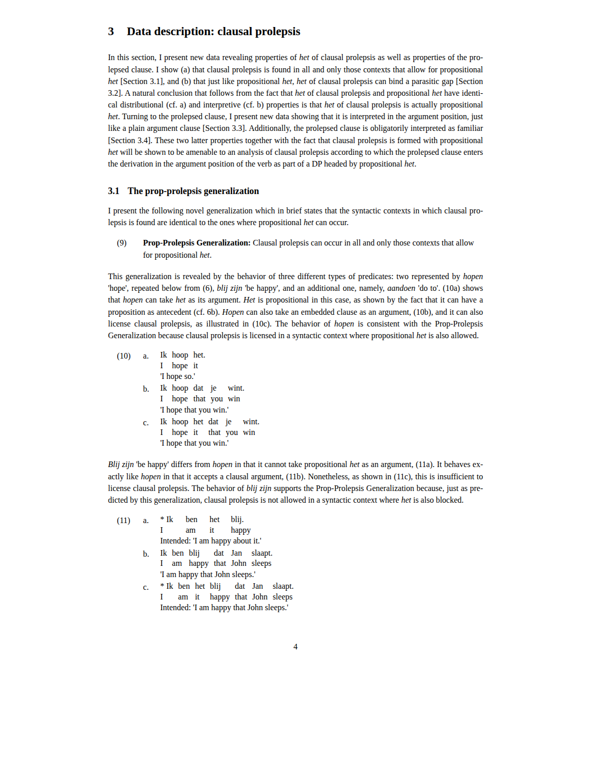3 Data description: clausal prolepsis
In this section, I present new data revealing properties of het of clausal prolepsis as well as properties of the prolepsed clause. I show (a) that clausal prolepsis is found in all and only those contexts that allow for propositional het [Section 3.1], and (b) that just like propositional het, het of clausal prolepsis can bind a parasitic gap [Section 3.2]. A natural conclusion that follows from the fact that het of clausal prolepsis and propositional het have identical distributional (cf. a) and interpretive (cf. b) properties is that het of clausal prolepsis is actually propositional het. Turning to the prolepsed clause, I present new data showing that it is interpreted in the argument position, just like a plain argument clause [Section 3.3]. Additionally, the prolepsed clause is obligatorily interpreted as familiar [Section 3.4]. These two latter properties together with the fact that clausal prolepsis is formed with propositional het will be shown to be amenable to an analysis of clausal prolepsis according to which the prolepsed clause enters the derivation in the argument position of the verb as part of a DP headed by propositional het.
3.1 The prop-prolepsis generalization
I present the following novel generalization which in brief states that the syntactic contexts in which clausal prolepsis is found are identical to the ones where propositional het can occur.
| (9) | Prop-Prolepsis Generalization: Clausal prolepsis can occur in all and only those contexts that allow for propositional het . |
This generalization is revealed by the behavior of three different types of predicates: two represented by hopen 'hope', repeated below from (6), blij zijn 'be happy', and an additional one, namely, aandoen 'do to'. (10a) shows that hopen can take het as its argument. Het is propositional in this case, as shown by the fact that it can have a proposition as antecedent (cf. 6b). Hopen can also take an embedded clause as an argument, (10b), and it can also license clausal prolepsis, as illustrated in (10c). The behavior of hopen is consistent with the Prop-Prolepsis Generalization because clausal prolepsis is licensed in a syntactic context where propositional het is also allowed.
| (10) | a. | / Ik / hoop / het. / / I / hope / it / / 'I hope so.' / |
| | b. | / Ik / hoop / dat / je / wint. / / I / hope / that / you / win / / 'I hope that you win.' / |
| | c. | / Ik / hoop / het / dat / je / wint. / / I / hope / it / that / you / win / / 'I hope that you win.' / |
Blij zijn 'be happy' differs from hopen in that it cannot take propositional het as an argument, (11a). It behaves exactly like hopen in that it accepts a clausal argument, (11b). Nonetheless, as shown in (11c), this is insufficient to license clausal prolepsis. The behavior of blij zijn supports the Prop-Prolepsis Generalization because, just as predicted by this generalization, clausal prolepsis is not allowed in a syntactic context where het is also blocked.
| (11) | a. | / * Ik / ben / het / blij. / / I / am / it / happy / / Intended: 'I am happy about it.' / |
| | b. | / Ik / ben / blij / dat / Jan / slaapt. / / I / am / happy / that / John / sleeps / / 'I am happy that John sleeps.' / |
| | c. | / * Ik / ben / het / blij / dat / Jan / slaapt. / / I / am / it / happy / that / John / sleeps / / Intended: 'I am happy that John sleeps.' / |
4